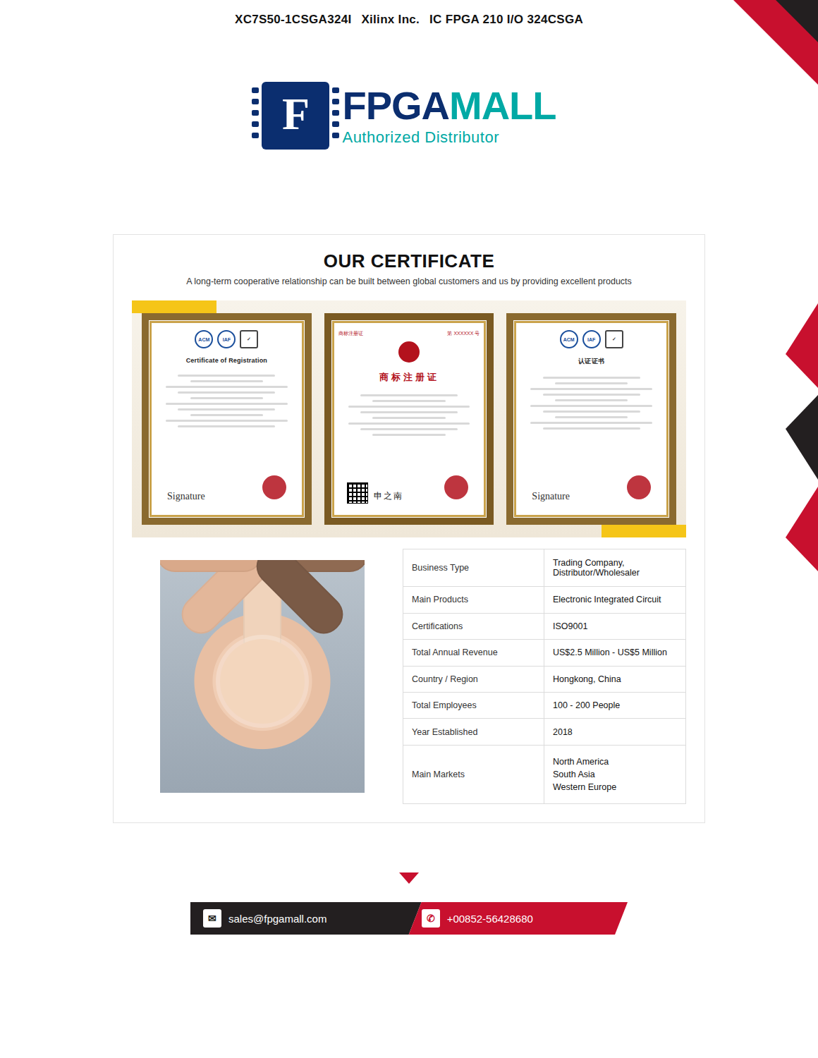XC7S50-1CSGA324I Xilinx Inc. IC FPGA 210 I/O 324CSGA
F
FPGAMALL
Authorized Distributor
OUR CERTIFICATE
A long-term cooperative relationship can be built between global customers and us by providing excellent products
ACM
IAF
✓
Certificate of Registration
Signature
商标注册证 第 XXXXXX 号
商标注册证
申之南
ACM
IAF
✓
认证证书
Signature
| Business Type | Trading Company, Distributor/Wholesaler |
| Main Products | Electronic Integrated Circuit |
| Certifications | ISO9001 |
| Total Annual Revenue | US$2.5 Million - US$5 Million |
| Country / Region | Hongkong, China |
| Total Employees | 100 - 200 People |
| Year Established | 2018 |
| Main Markets | North America South Asia Western Europe |
✉ sales@fpgamall.com
✆ +00852-56428680